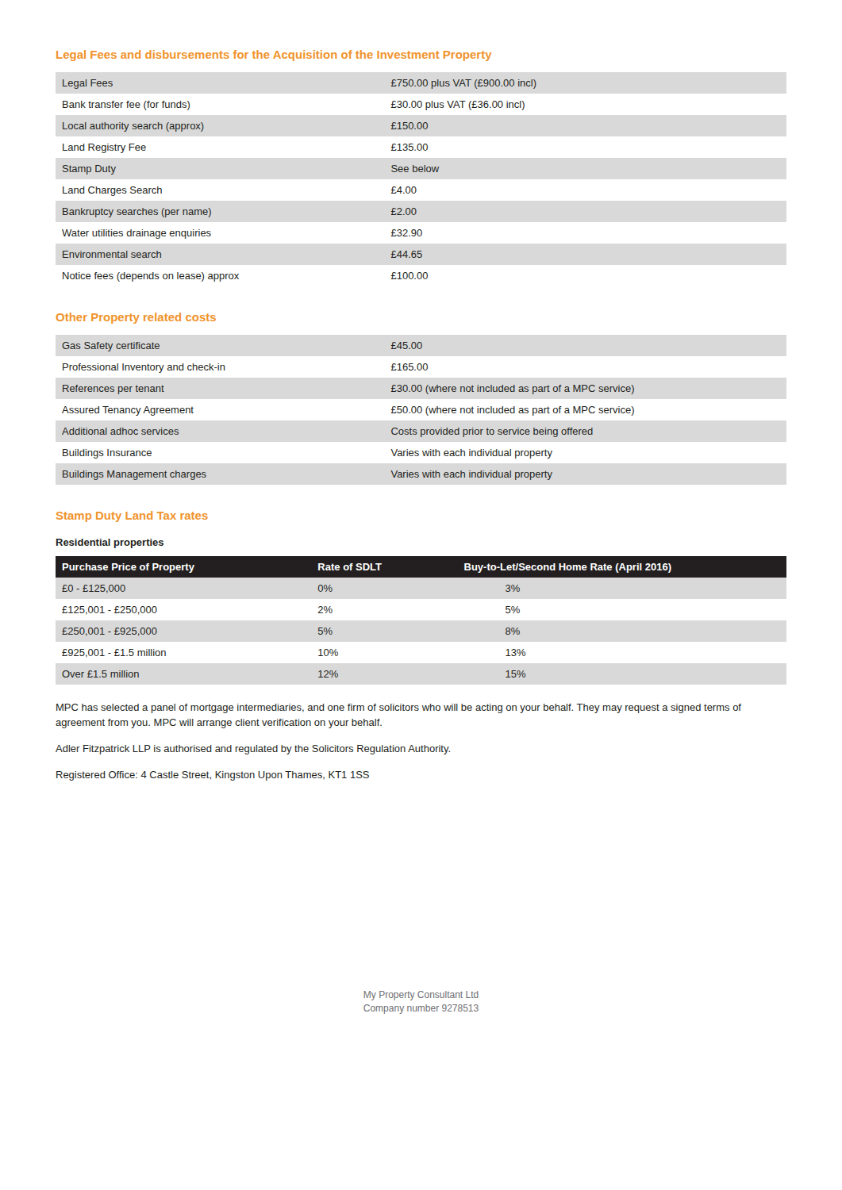Legal Fees and disbursements for the Acquisition of the Investment Property
| Legal Fees | £750.00 plus VAT (£900.00 incl) |
| Bank transfer fee (for funds) | £30.00 plus VAT (£36.00 incl) |
| Local authority search (approx) | £150.00 |
| Land Registry Fee | £135.00 |
| Stamp Duty | See below |
| Land Charges Search | £4.00 |
| Bankruptcy searches (per name) | £2.00 |
| Water utilities drainage enquiries | £32.90 |
| Environmental search | £44.65 |
| Notice fees (depends on lease) approx | £100.00 |
Other Property related costs
| Gas Safety certificate | £45.00 |
| Professional Inventory and check-in | £165.00 |
| References per tenant | £30.00 (where not included as part of a MPC service) |
| Assured Tenancy Agreement | £50.00 (where not included as part of a MPC service) |
| Additional adhoc services | Costs provided prior to service being offered |
| Buildings Insurance | Varies with each individual property |
| Buildings Management charges | Varies with each individual property |
Stamp Duty Land Tax rates
Residential properties
| Purchase Price of Property | Rate of SDLT | Buy-to-Let/Second Home Rate (April 2016) |
| --- | --- | --- |
| £0 - £125,000 | 0% | 3% |
| £125,001 - £250,000 | 2% | 5% |
| £250,001 - £925,000 | 5% | 8% |
| £925,001 - £1.5 million | 10% | 13% |
| Over £1.5 million | 12% | 15% |
MPC has selected a panel of mortgage intermediaries, and one firm of solicitors who will be acting on your behalf. They may request a signed terms of agreement from you. MPC will arrange client verification on your behalf.
Adler Fitzpatrick LLP is authorised and regulated by the Solicitors Regulation Authority.
Registered Office: 4 Castle Street, Kingston Upon Thames, KT1 1SS
My Property Consultant Ltd
Company number 9278513